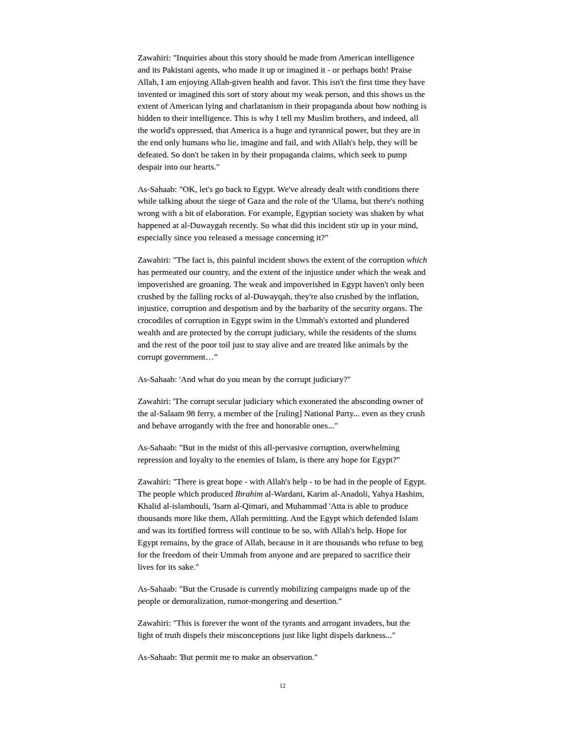Zawahiri: "Inquiries about this story should be made from American intelligence and its Pakistani agents, who made it up or imagined it - or perhaps both! Praise Allah, I am enjoying Allah-given health and favor. This isn't the first time they have invented or imagined this sort of story about my weak person, and this shows us the extent of American lying and charlatanism in their propaganda about how nothing is hidden to their intelligence. This is why I tell my Muslim brothers, and indeed, all the world's oppressed, that America is a huge and tyrannical power, but they are in the end only humans who lie, imagine and fail, and with Allah's help, they will be defeated. So don't be taken in by their propaganda claims, which seek to pump despair into our hearts."
As-Sahaab: "OK, let's go back to Egypt. We've already dealt with conditions there while talking about the siege of Gaza and the role of the 'Ulama, but there's nothing wrong with a bit of elaboration. For example, Egyptian society was shaken by what happened at al-Duwaygah recently. So what did this incident stir up in your mind, especially since you released a message concerning it?"
Zawahiri: "The fact is, this painful incident shows the extent of the corruption which has permeated our country, and the extent of the injustice under which the weak and impoverished are groaning. The weak and impoverished in Egypt haven't only been crushed by the falling rocks of al-Duwayqah, they're also crushed by the inflation, injustice, corruption and despotism and by the barbarity of the security organs. The crocodiles of corruption in Egypt swim in the Ummah's extorted and plundered wealth and are protected by the corrupt judiciary, while the residents of the slums and the rest of the poor toil just to stay alive and are treated like animals by the corrupt government…”
As-Sahaab: 'And what do you mean by the corrupt judiciary?"
Zawahiri: 'The corrupt secular judiciary which exonerated the absconding owner of the al-Salaam 98 ferry, a member of the [ruling] National Party... even as they crush and behave arrogantly with the free and honorable ones..."
As-Sahaab: "But in the midst of this all-pervasive corruption, overwhelming repression and loyalty to the enemies of Islam, is there any hope for Egypt?"
Zawahiri: "There is great hope - with Allah's help - to be had in the people of Egypt. The people which produced Ibrahim al-Wardani, Karim al-Anadoli, Yahya Hashim, Khalid al-islambouli, 'Isarn al-Qimari, and Muhammad 'Atta is able to produce thousands more like them, Allah permitting. And the Egypt which defended Islam and was its fortified fortress will continue to be so, with Allah's help. Hope for Egypt remains, by the grace of Allah, because in it are thousands who refuse to beg for the freedom of their Ummah from anyone and are prepared to sacrifice their lives for its sake."
As-Sahaab: "But the Crusade is currently mobilizing campaigns made up of the people or demoralization, rumor-mongering and desertion."
Zawahiri: "This is forever the wont of the tyrants and arrogant invaders, but the light of truth dispels their misconceptions just like light dispels darkness..."
As-Sahaab: 'But permit me to make an observation."
12